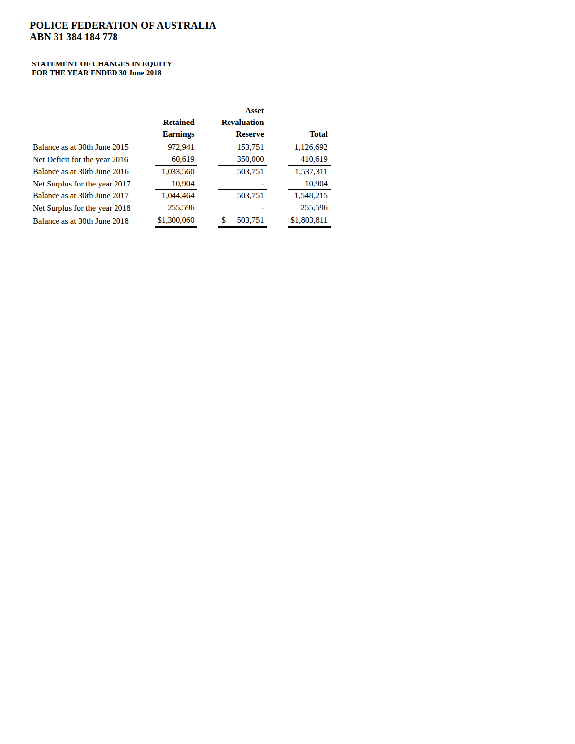POLICE FEDERATION OF AUSTRALIA
ABN 31 384 184 778
STATEMENT OF CHANGES IN EQUITY
FOR THE YEAR ENDED 30 June 2018
| | | | | Asset | | |
| --- | --- | --- | --- | --- | --- | --- |
| | | Retained | | Revaluation | | |
| | | Earnings | | Reserve | | Total |
| Balance as at 30th June 2015 | | 972,941 | | 153,751 | | 1,126,692 |
| Net Deficit for the year 2016 | | 60,619 | | 350,000 | | 410,619 |
| Balance as at 30th June 2016 | | 1,033,560 | | 503,751 | | 1,537,311 |
| Net Surplus for the year 2017 | | 10,904 | | - | | 10,904 |
| Balance as at 30th June 2017 | | 1,044,464 | | 503,751 | | 1,548,215 |
| Net Surplus for the year 2018 | | 255,596 | | - | | 255,596 |
| Balance as at 30th June 2018 | | $ 1,300,060 | | $ 503,751 | | $ 1,803,811 |